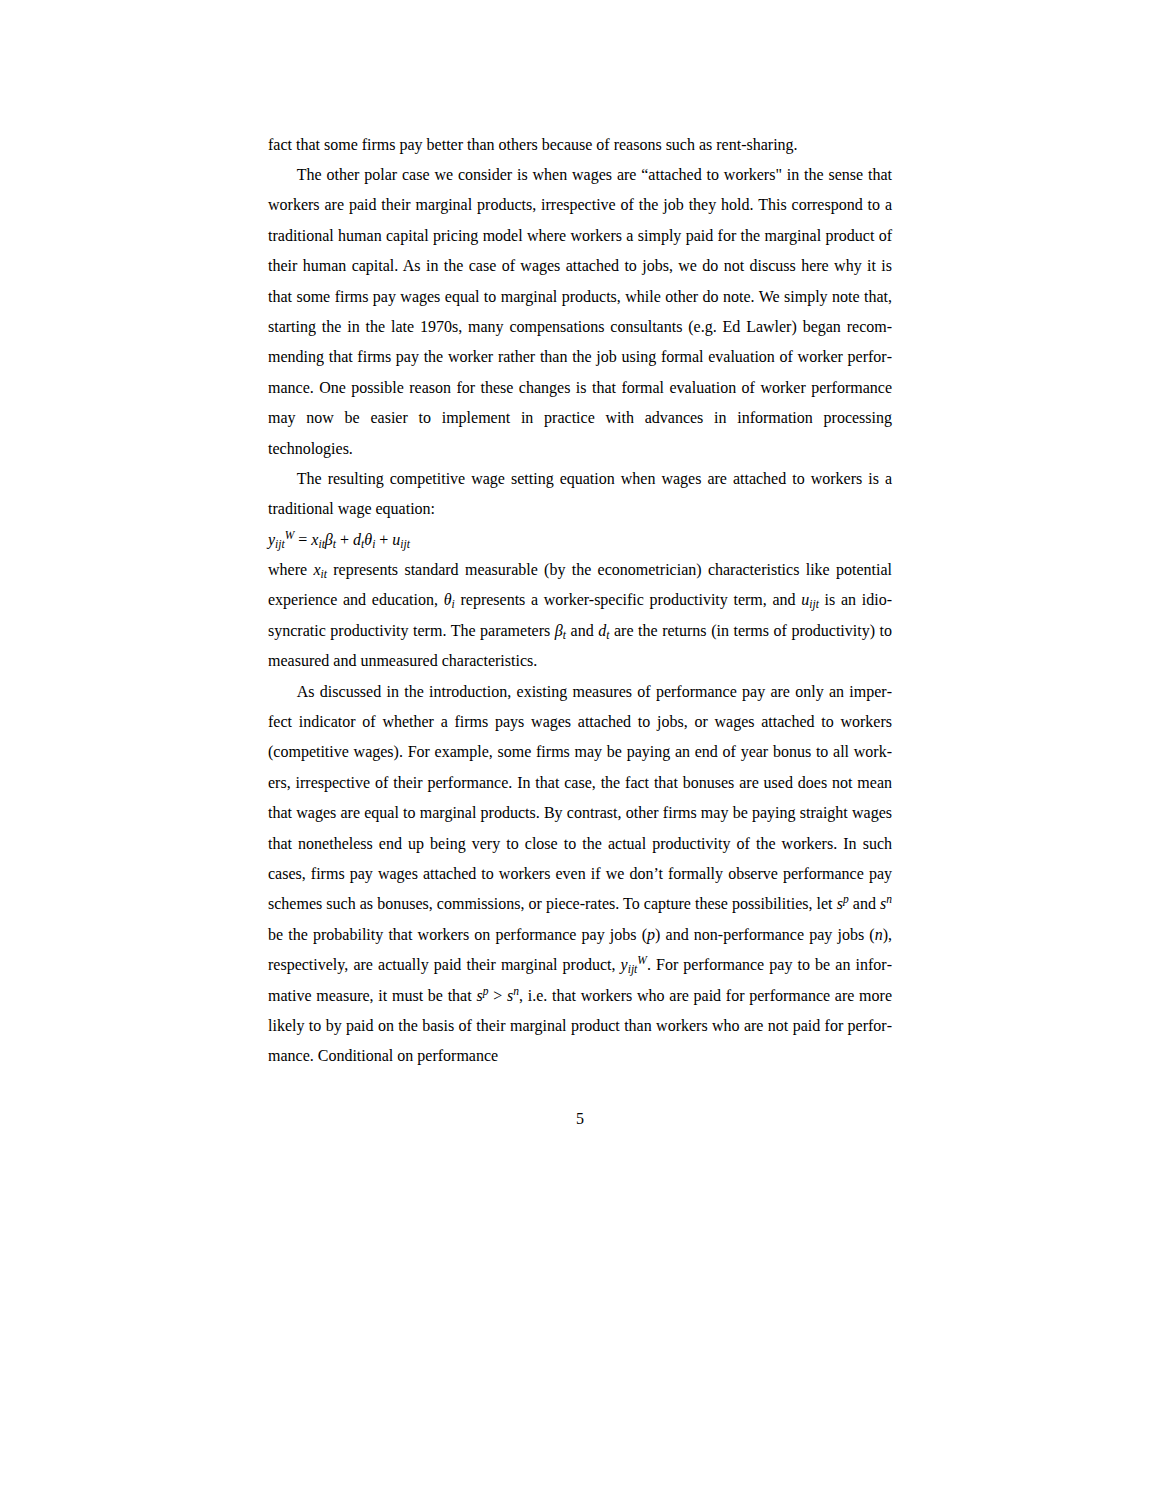fact that some firms pay better than others because of reasons such as rent-sharing.
The other polar case we consider is when wages are “attached to workers" in the sense that workers are paid their marginal products, irrespective of the job they hold. This correspond to a traditional human capital pricing model where workers a simply paid for the marginal product of their human capital. As in the case of wages attached to jobs, we do not discuss here why it is that some firms pay wages equal to marginal products, while other do note. We simply note that, starting the in the late 1970s, many compensations consultants (e.g. Ed Lawler) began recommending that firms pay the worker rather than the job using formal evaluation of worker performance. One possible reason for these changes is that formal evaluation of worker performance may now be easier to implement in practice with advances in information processing technologies.
The resulting competitive wage setting equation when wages are attached to workers is a traditional wage equation:
yijtW = xitβt + dtθi + uijt
where xit represents standard measurable (by the econometrician) characteristics like potential experience and education, θi represents a worker-specific productivity term, and uijt is an idiosyncratic productivity term. The parameters βt and dt are the returns (in terms of productivity) to measured and unmeasured characteristics.
As discussed in the introduction, existing measures of performance pay are only an imperfect indicator of whether a firms pays wages attached to jobs, or wages attached to workers (competitive wages). For example, some firms may be paying an end of year bonus to all workers, irrespective of their performance. In that case, the fact that bonuses are used does not mean that wages are equal to marginal products. By contrast, other firms may be paying straight wages that nonetheless end up being very to close to the actual productivity of the workers. In such cases, firms pay wages attached to workers even if we don’t formally observe performance pay schemes such as bonuses, commissions, or piece-rates. To capture these possibilities, let sp and sn be the probability that workers on performance pay jobs (p) and non-performance pay jobs (n), respectively, are actually paid their marginal product, yijtW. For performance pay to be an informative measure, it must be that sp > sn, i.e. that workers who are paid for performance are more likely to by paid on the basis of their marginal product than workers who are not paid for performance. Conditional on performance
5